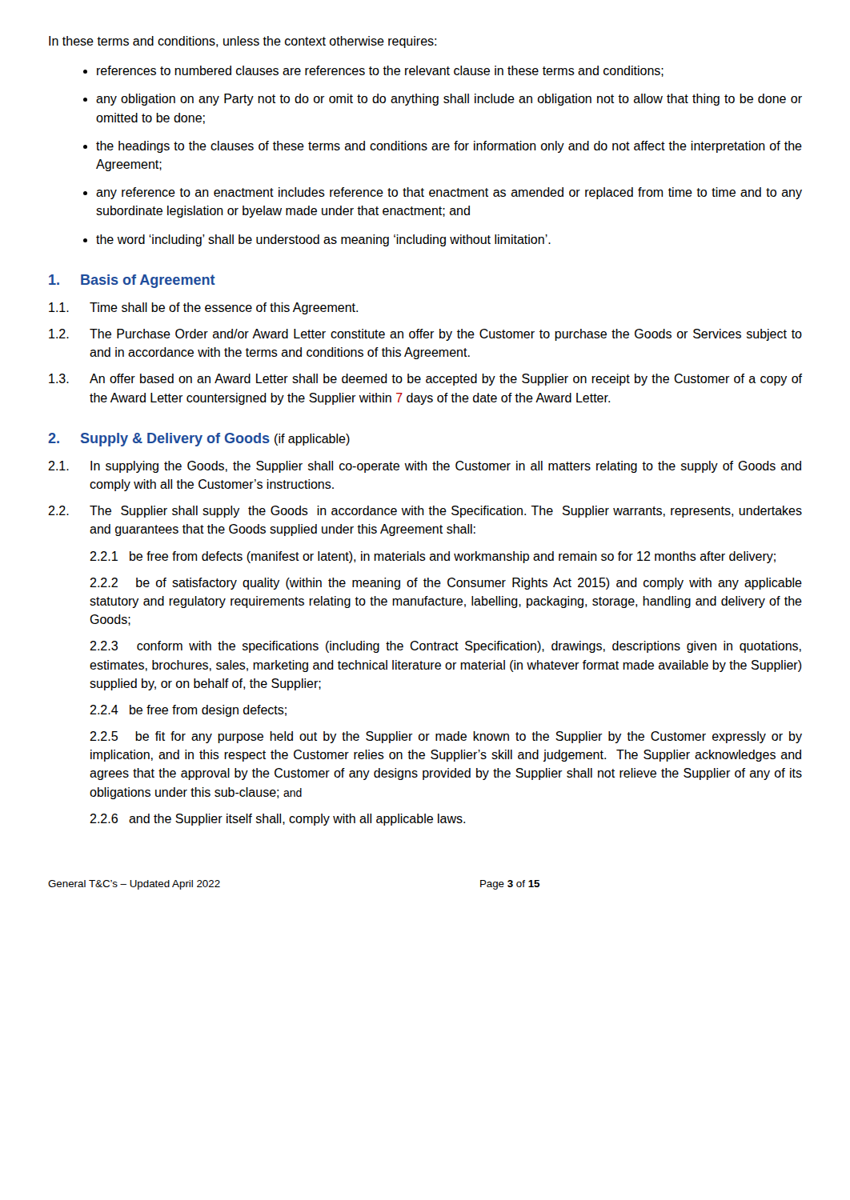In these terms and conditions, unless the context otherwise requires:
references to numbered clauses are references to the relevant clause in these terms and conditions;
any obligation on any Party not to do or omit to do anything shall include an obligation not to allow that thing to be done or omitted to be done;
the headings to the clauses of these terms and conditions are for information only and do not affect the interpretation of the Agreement;
any reference to an enactment includes reference to that enactment as amended or replaced from time to time and to any subordinate legislation or byelaw made under that enactment; and
the word ‘including’ shall be understood as meaning ‘including without limitation’.
1. Basis of Agreement
1.1.
Time shall be of the essence of this Agreement.
1.2.
The Purchase Order and/or Award Letter constitute an offer by the Customer to purchase the Goods or Services subject to and in accordance with the terms and conditions of this Agreement.
1.3.
An offer based on an Award Letter shall be deemed to be accepted by the Supplier on receipt by the Customer of a copy of the Award Letter countersigned by the Supplier within 7 days of the date of the Award Letter.
2. Supply & Delivery of Goods (if applicable)
2.1.
In supplying the Goods, the Supplier shall co-operate with the Customer in all matters relating to the supply of Goods and comply with all the Customer’s instructions.
2.2.
The Supplier shall supply the Goods in accordance with the Specification. The Supplier warrants, represents, undertakes and guarantees that the Goods supplied under this Agreement shall:
2.2.1 be free from defects (manifest or latent), in materials and workmanship and remain so for 12 months after delivery;
2.2.2 be of satisfactory quality (within the meaning of the Consumer Rights Act 2015) and comply with any applicable statutory and regulatory requirements relating to the manufacture, labelling, packaging, storage, handling and delivery of the Goods;
2.2.3 conform with the specifications (including the Contract Specification), drawings, descriptions given in quotations, estimates, brochures, sales, marketing and technical literature or material (in whatever format made available by the Supplier) supplied by, or on behalf of, the Supplier;
2.2.4 be free from design defects;
2.2.5 be fit for any purpose held out by the Supplier or made known to the Supplier by the Customer expressly or by implication, and in this respect the Customer relies on the Supplier’s skill and judgement. The Supplier acknowledges and agrees that the approval by the Customer of any designs provided by the Supplier shall not relieve the Supplier of any of its obligations under this sub-clause; and
2.2.6 and the Supplier itself shall, comply with all applicable laws.
General T&C’s – Updated April 2022
Page 3 of 15